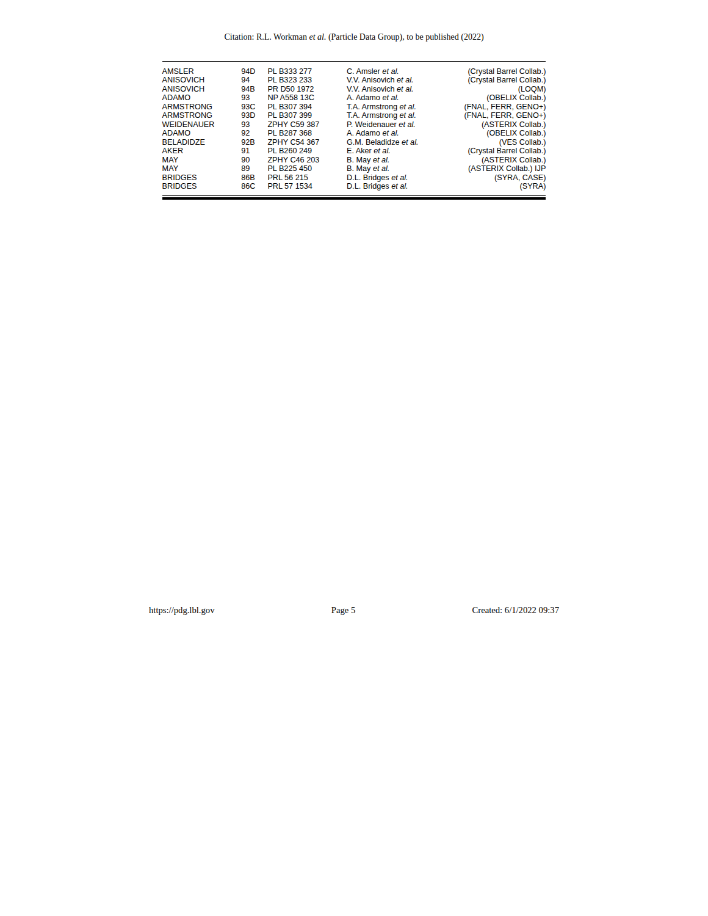Citation: R.L. Workman et al. (Particle Data Group), to be published (2022)
| AMSLER | 94D | PL B333 277 | C. Amsler et al. | (Crystal Barrel Collab.) |
| ANISOVICH | 94 | PL B323 233 | V.V. Anisovich et al. | (Crystal Barrel Collab.) |
| ANISOVICH | 94B | PR D50 1972 | V.V. Anisovich et al. | (LOQM) |
| ADAMO | 93 | NP A558 13C | A. Adamo et al. | (OBELIX Collab.) |
| ARMSTRONG | 93C | PL B307 394 | T.A. Armstrong et al. | (FNAL, FERR, GENO+) |
| ARMSTRONG | 93D | PL B307 399 | T.A. Armstrong et al. | (FNAL, FERR, GENO+) |
| WEIDENAUER | 93 | ZPHY C59 387 | P. Weidenauer et al. | (ASTERIX Collab.) |
| ADAMO | 92 | PL B287 368 | A. Adamo et al. | (OBELIX Collab.) |
| BELADIDZE | 92B | ZPHY C54 367 | G.M. Beladidze et al. | (VES Collab.) |
| AKER | 91 | PL B260 249 | E. Aker et al. | (Crystal Barrel Collab.) |
| MAY | 90 | ZPHY C46 203 | B. May et al. | (ASTERIX Collab.) |
| MAY | 89 | PL B225 450 | B. May et al. | (ASTERIX Collab.) IJP |
| BRIDGES | 86B | PRL 56 215 | D.L. Bridges et al. | (SYRA, CASE) |
| BRIDGES | 86C | PRL 57 1534 | D.L. Bridges et al. | (SYRA) |
https://pdg.lbl.gov
Page 5
Created: 6/1/2022 09:37